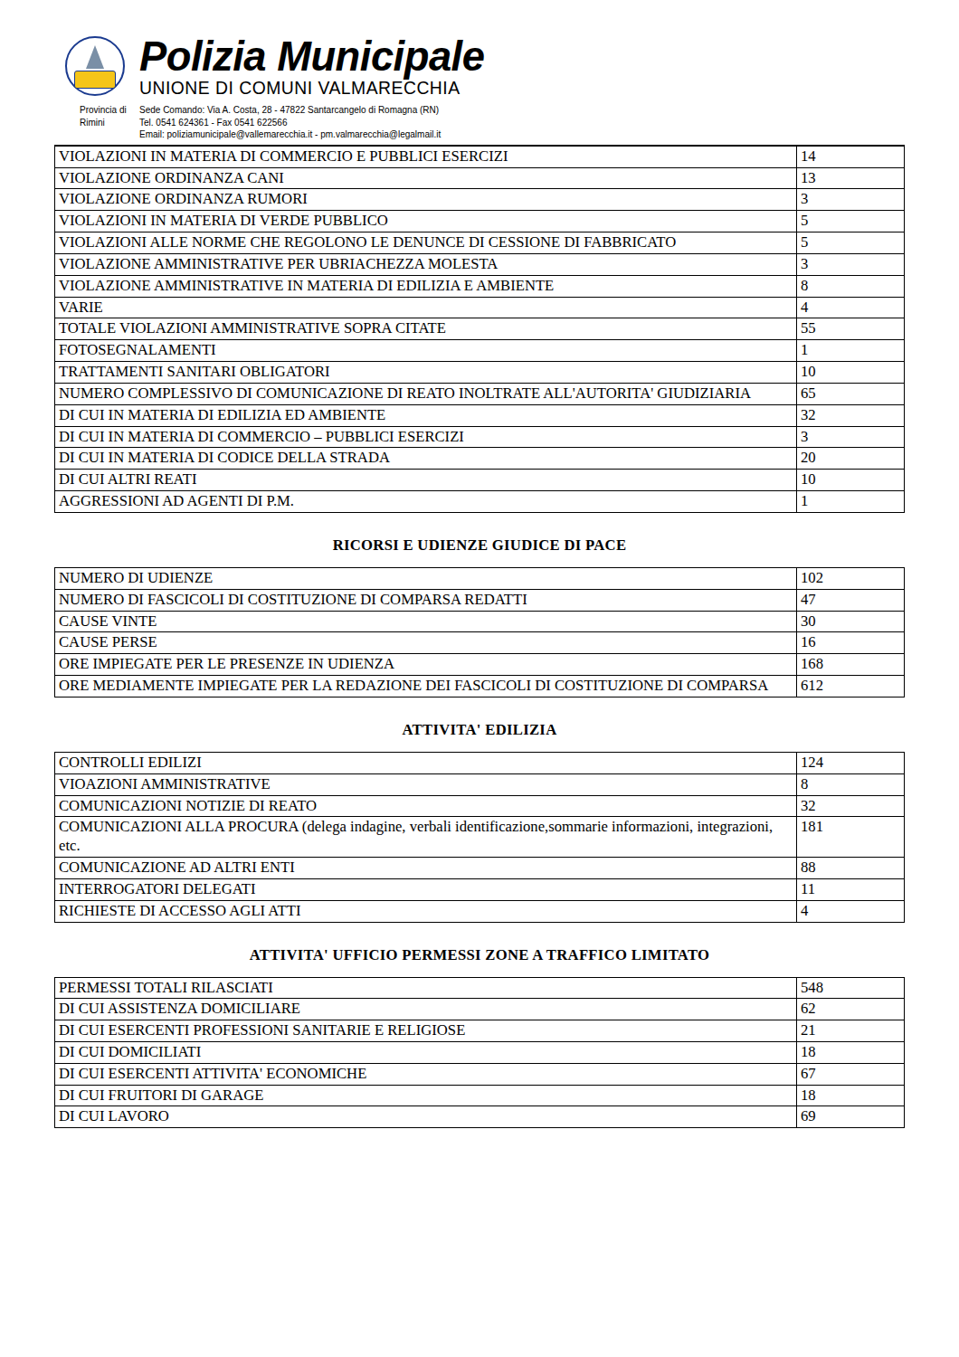Polizia Municipale
UNIONE DI COMUNI VALMARECCHIA
Provincia di
Rimini
Sede Comando: Via A. Costa, 28 - 47822 Santarcangelo di Romagna (RN)
Tel. 0541 624361 - Fax 0541 622566
Email: poliziamunicipale@vallemarecchia.it - pm.valmarecchia@legalmail.it
| VIOLAZIONI IN MATERIA DI COMMERCIO E PUBBLICI ESERCIZI | 14 |
| VIOLAZIONE ORDINANZA CANI | 13 |
| VIOLAZIONE ORDINANZA RUMORI | 3 |
| VIOLAZIONI IN MATERIA DI VERDE PUBBLICO | 5 |
| VIOLAZIONI ALLE NORME CHE REGOLONO LE DENUNCE DI CESSIONE DI FABBRICATO | 5 |
| VIOLAZIONE AMMINISTRATIVE PER UBRIACHEZZA MOLESTA | 3 |
| VIOLAZIONE AMMINISTRATIVE IN MATERIA DI EDILIZIA E AMBIENTE | 8 |
| VARIE | 4 |
| TOTALE VIOLAZIONI AMMINISTRATIVE SOPRA CITATE | 55 |
| FOTOSEGNALAMENTI | 1 |
| TRATTAMENTI SANITARI OBLIGATORI | 10 |
| NUMERO COMPLESSIVO DI COMUNICAZIONE DI REATO INOLTRATE ALL'AUTORITA' GIUDIZIARIA | 65 |
| DI CUI IN MATERIA DI EDILIZIA ED AMBIENTE | 32 |
| DI CUI IN MATERIA DI COMMERCIO – PUBBLICI ESERCIZI | 3 |
| DI CUI IN MATERIA DI CODICE DELLA STRADA | 20 |
| DI CUI ALTRI REATI | 10 |
| AGGRESSIONI AD AGENTI DI P.M. | 1 |
RICORSI E UDIENZE GIUDICE DI PACE
| NUMERO DI UDIENZE | 102 |
| NUMERO DI FASCICOLI DI COSTITUZIONE DI COMPARSA REDATTI | 47 |
| CAUSE VINTE | 30 |
| CAUSE PERSE | 16 |
| ORE IMPIEGATE PER LE PRESENZE IN UDIENZA | 168 |
| ORE MEDIAMENTE IMPIEGATE PER LA REDAZIONE DEI FASCICOLI DI COSTITUZIONE DI COMPARSA | 612 |
ATTIVITA' EDILIZIA
| CONTROLLI EDILIZI | 124 |
| VIOAZIONI AMMINISTRATIVE | 8 |
| COMUNICAZIONI NOTIZIE DI REATO | 32 |
| COMUNICAZIONI ALLA PROCURA (delega indagine, verbali identificazione,sommarie informazioni, integrazioni, etc. | 181 |
| COMUNICAZIONE AD ALTRI ENTI | 88 |
| INTERROGATORI DELEGATI | 11 |
| RICHIESTE DI ACCESSO AGLI ATTI | 4 |
ATTIVITA' UFFICIO PERMESSI ZONE A TRAFFICO LIMITATO
| PERMESSI TOTALI RILASCIATI | 548 |
| DI CUI ASSISTENZA DOMICILIARE | 62 |
| DI CUI ESERCENTI PROFESSIONI SANITARIE E RELIGIOSE | 21 |
| DI CUI DOMICILIATI | 18 |
| DI CUI ESERCENTI ATTIVITA' ECONOMICHE | 67 |
| DI CUI FRUITORI DI GARAGE | 18 |
| DI CUI LAVORO | 69 |